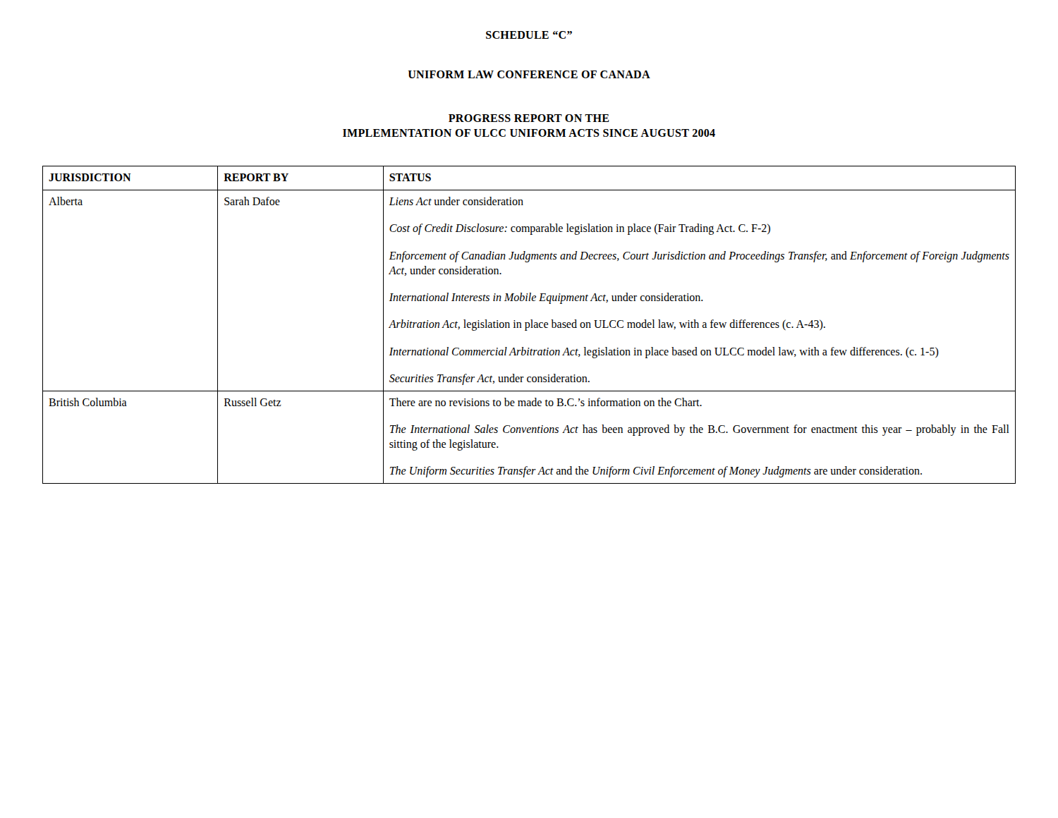SCHEDULE “C”
UNIFORM LAW CONFERENCE OF CANADA
PROGRESS REPORT ON THE
IMPLEMENTATION OF ULCC UNIFORM ACTS SINCE AUGUST 2004
| JURISDICTION | REPORT BY | STATUS |
| --- | --- | --- |
| Alberta | Sarah Dafoe | Liens Act under consideration Cost of Credit Disclosure: comparable legislation in place (Fair Trading Act. C. F-2) Enforcement of Canadian Judgments and Decrees, Court Jurisdiction and Proceedings Transfer, and Enforcement of Foreign Judgments Act, under consideration. International Interests in Mobile Equipment Act, under consideration. Arbitration Act, legislation in place based on ULCC model law, with a few differences (c. A-43). International Commercial Arbitration Act, legislation in place based on ULCC model law, with a few differences. (c. 1-5) Securities Transfer Act , under consideration. |
| British Columbia | Russell Getz | There are no revisions to be made to B.C.’s information on the Chart. The International Sales Conventions Act has been approved by the B.C. Government for enactment this year – probably in the Fall sitting of the legislature. The Uniform Securities Transfer Act and the Uniform Civil Enforcement of Money Judgments are under consideration. |